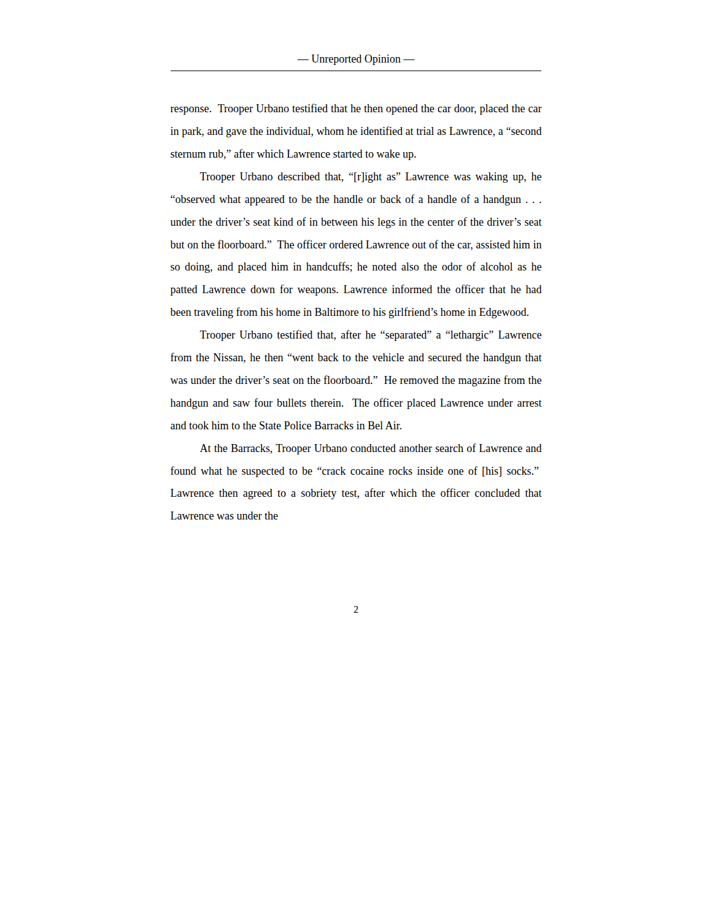— Unreported Opinion —
response. Trooper Urbano testified that he then opened the car door, placed the car in park, and gave the individual, whom he identified at trial as Lawrence, a “second sternum rub,” after which Lawrence started to wake up.
Trooper Urbano described that, “[r]ight as” Lawrence was waking up, he “observed what appeared to be the handle or back of a handle of a handgun . . . under the driver’s seat kind of in between his legs in the center of the driver’s seat but on the floorboard.” The officer ordered Lawrence out of the car, assisted him in so doing, and placed him in handcuffs; he noted also the odor of alcohol as he patted Lawrence down for weapons. Lawrence informed the officer that he had been traveling from his home in Baltimore to his girlfriend’s home in Edgewood.
Trooper Urbano testified that, after he “separated” a “lethargic” Lawrence from the Nissan, he then “went back to the vehicle and secured the handgun that was under the driver’s seat on the floorboard.” He removed the magazine from the handgun and saw four bullets therein. The officer placed Lawrence under arrest and took him to the State Police Barracks in Bel Air.
At the Barracks, Trooper Urbano conducted another search of Lawrence and found what he suspected to be “crack cocaine rocks inside one of [his] socks.” Lawrence then agreed to a sobriety test, after which the officer concluded that Lawrence was under the
2